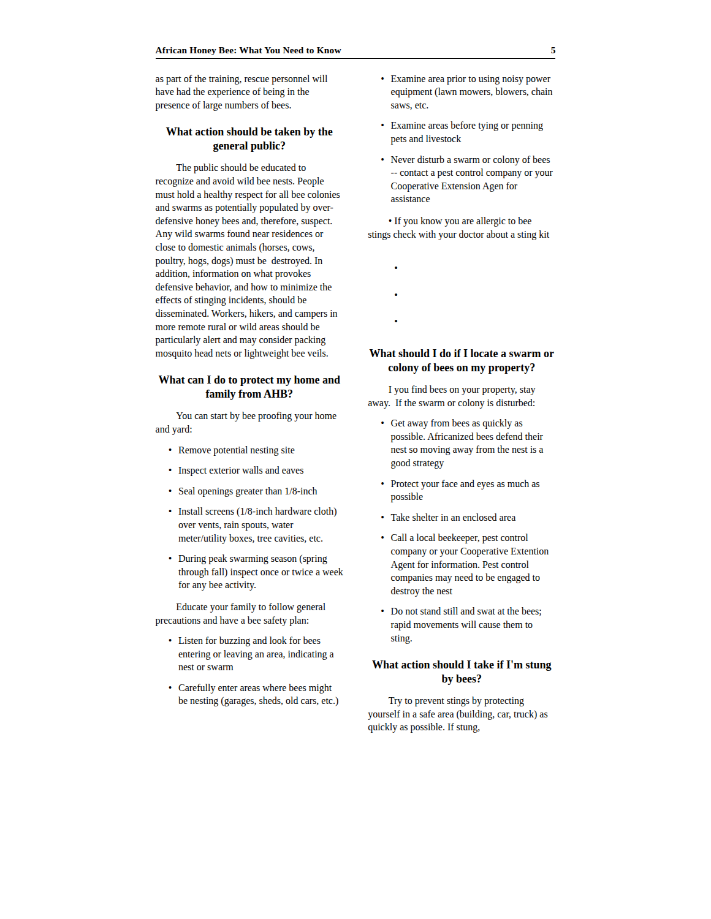African Honey Bee: What You Need to Know 5
as part of the training, rescue personnel will have had the experience of being in the presence of large numbers of bees.
What action should be taken by the general public?
The public should be educated to recognize and avoid wild bee nests. People must hold a healthy respect for all bee colonies and swarms as potentially populated by over-defensive honey bees and, therefore, suspect. Any wild swarms found near residences or close to domestic animals (horses, cows, poultry, hogs, dogs) must be destroyed. In addition, information on what provokes defensive behavior, and how to minimize the effects of stinging incidents, should be disseminated. Workers, hikers, and campers in more remote rural or wild areas should be particularly alert and may consider packing mosquito head nets or lightweight bee veils.
What can I do to protect my home and family from AHB?
You can start by bee proofing your home and yard:
Remove potential nesting site
Inspect exterior walls and eaves
Seal openings greater than 1/8-inch
Install screens (1/8-inch hardware cloth) over vents, rain spouts, water meter/utility boxes, tree cavities, etc.
During peak swarming season (spring through fall) inspect once or twice a week for any bee activity.
Educate your family to follow general precautions and have a bee safety plan:
Listen for buzzing and look for bees entering or leaving an area, indicating a nest or swarm
Carefully enter areas where bees might be nesting (garages, sheds, old cars, etc.)
Examine area prior to using noisy power equipment (lawn mowers, blowers, chain saws, etc.
Examine areas before tying or penning pets and livestock
Never disturb a swarm or colony of bees -- contact a pest control company or your Cooperative Extension Agen for assistance
• If you know you are allergic to bee stings check with your doctor about a sting kit
What should I do if I locate a swarm or colony of bees on my property?
I you find bees on your property, stay away. If the swarm or colony is disturbed:
Get away from bees as quickly as possible. Africanized bees defend their nest so moving away from the nest is a good strategy
Protect your face and eyes as much as possible
Take shelter in an enclosed area
Call a local beekeeper, pest control company or your Cooperative Extention Agent for information. Pest control companies may need to be engaged to destroy the nest
Do not stand still and swat at the bees; rapid movements will cause them to sting.
What action should I take if I'm stung by bees?
Try to prevent stings by protecting yourself in a safe area (building, car, truck) as quickly as possible. If stung,